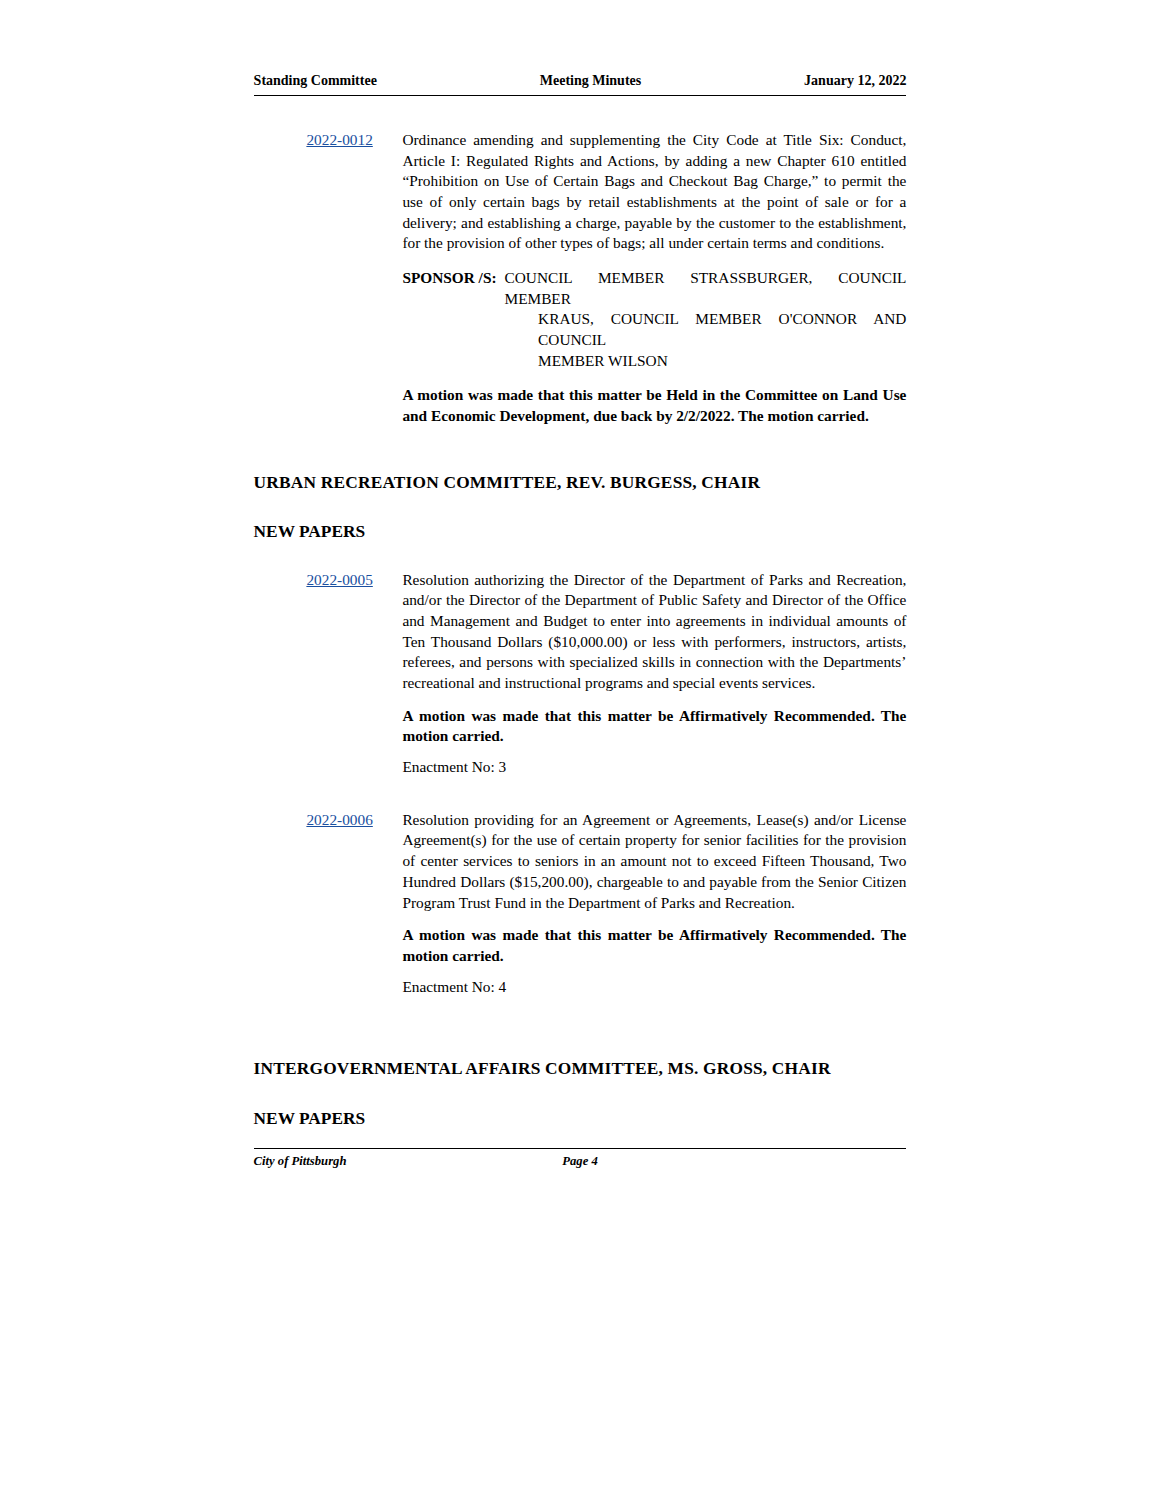Standing Committee
Meeting Minutes
January 12, 2022
2022-0012
Ordinance amending and supplementing the City Code at Title Six: Conduct, Article I: Regulated Rights and Actions, by adding a new Chapter 610 entitled “Prohibition on Use of Certain Bags and Checkout Bag Charge,” to permit the use of only certain bags by retail establishments at the point of sale or for a delivery; and establishing a charge, payable by the customer to the establishment, for the provision of other types of bags; all under certain terms and conditions.
SPONSOR /S:
COUNCIL MEMBER STRASSBURGER, COUNCIL MEMBER KRAUS, COUNCIL MEMBER O'CONNOR AND COUNCIL MEMBER WILSON
A motion was made that this matter be Held in the Committee on Land Use and Economic Development, due back by 2/2/2022. The motion carried.
URBAN RECREATION COMMITTEE, REV. BURGESS, CHAIR
NEW PAPERS
2022-0005
Resolution authorizing the Director of the Department of Parks and Recreation, and/or the Director of the Department of Public Safety and Director of the Office and Management and Budget to enter into agreements in individual amounts of Ten Thousand Dollars ($10,000.00) or less with performers, instructors, artists, referees, and persons with specialized skills in connection with the Departments’ recreational and instructional programs and special events services.
A motion was made that this matter be Affirmatively Recommended. The motion carried.
Enactment No: 3
2022-0006
Resolution providing for an Agreement or Agreements, Lease(s) and/or License Agreement(s) for the use of certain property for senior facilities for the provision of center services to seniors in an amount not to exceed Fifteen Thousand, Two Hundred Dollars ($15,200.00), chargeable to and payable from the Senior Citizen Program Trust Fund in the Department of Parks and Recreation.
A motion was made that this matter be Affirmatively Recommended. The motion carried.
Enactment No: 4
INTERGOVERNMENTAL AFFAIRS COMMITTEE, MS. GROSS, CHAIR
NEW PAPERS
City of Pittsburgh
Page 4